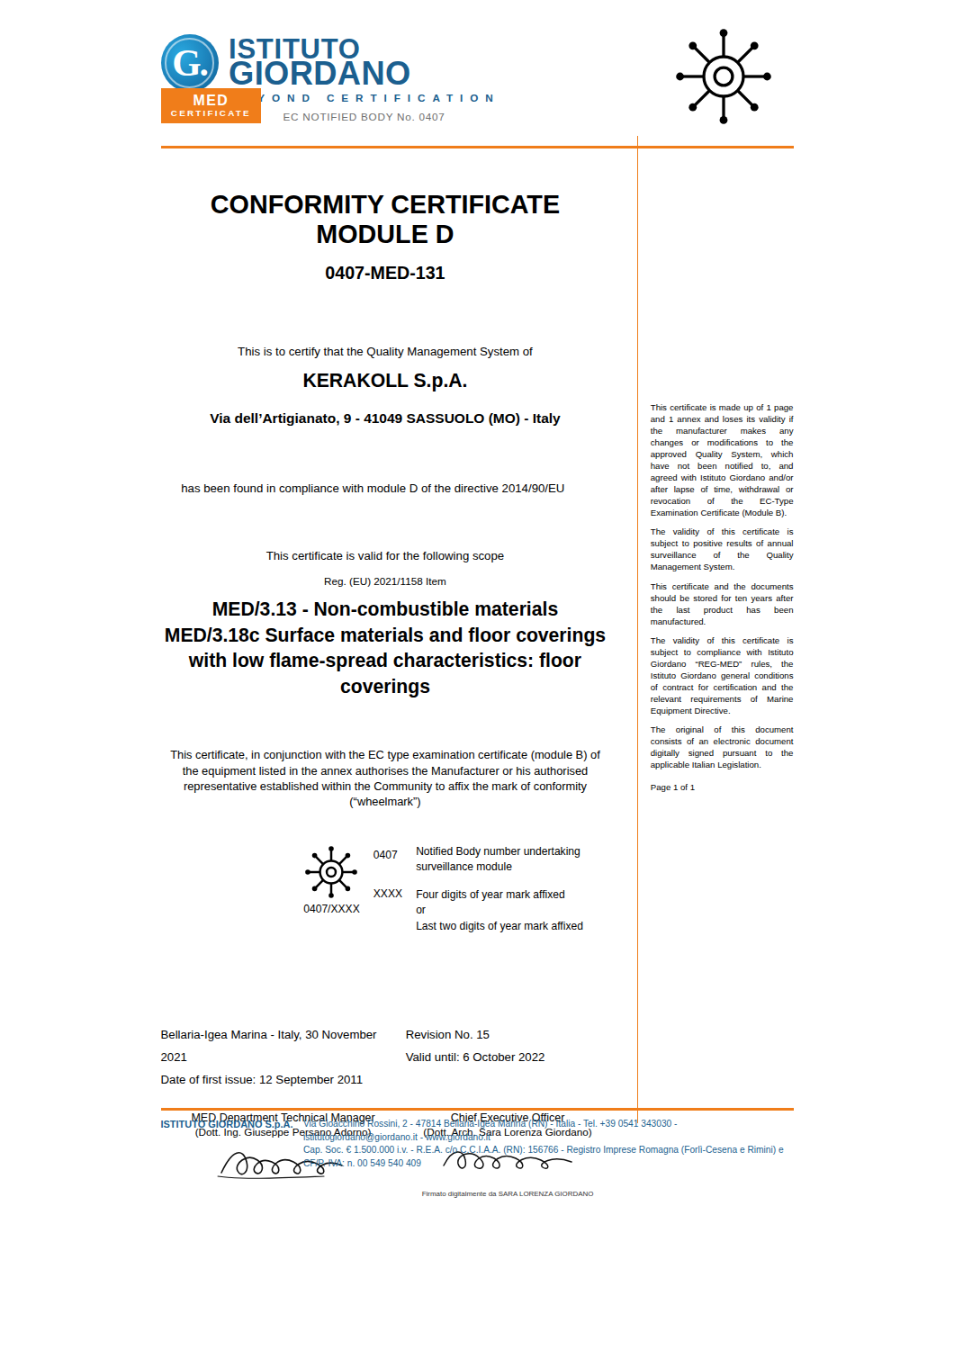ISTITUTO
GIORDANO
BEYOND CERTIFICATION
MED
CERTIFICATE
EC NOTIFIED BODY No. 0407
CONFORMITY CERTIFICATE MODULE D
0407-MED-131
This is to certify that the Quality Management System of
KERAKOLL S.p.A.
Via dell’Artigianato, 9 - 41049 SASSUOLO (MO) - Italy
has been found in compliance with module D of the directive 2014/90/EU
This certificate is valid for the following scope
Reg. (EU) 2021/1158 Item
MED/3.13 - Non-combustible materials
MED/3.18c Surface materials and floor coverings with low flame-spread characteristics: floor coverings
This certificate, in conjunction with the EC type examination certificate (module B) of the equipment listed in the annex authorises the Manufacturer or his authorised representative established within the Community to affix the mark of conformity (“wheelmark”)
0407/XXXX
0407
XXXX
Notified Body number undertaking surveillance module
Four digits of year mark affixed
or
Last two digits of year mark affixed
Bellaria-Igea Marina - Italy, 30 November 2021
Date of first issue: 12 September 2011
Revision No. 15
Valid until: 6 October 2022
MED Department Technical Manager
(Dott. Ing. Giuseppe Persano Adorno)
Chief Executive Officer
(Dott. Arch. Sara Lorenza Giordano)
Firmato digitalmente da SARA LORENZA GIORDANO
This certificate is made up of 1 page and 1 annex and loses its validity if the manufacturer makes any changes or modifications to the approved Quality System, which have not been notified to, and agreed with Istituto Giordano and/or after lapse of time, withdrawal or revocation of the EC-Type Examination Certificate (Module B).
The validity of this certificate is subject to positive results of annual surveillance of the Quality Management System.
This certificate and the documents should be stored for ten years after the last product has been manufactured.
The validity of this certificate is subject to compliance with Istituto Giordano “REG-MED” rules, the Istituto Giordano general conditions of contract for certification and the relevant requirements of Marine Equipment Directive.
The original of this document consists of an electronic document digitally signed pursuant to the applicable Italian Legislation.
Page 1 of 1
ISTITUTO GIORDANO S.p.A.
Via Gioacchino Rossini, 2 - 47814 Bellaria-Igea Marina (RN) - Italia - Tel. +39 0541 343030 - istitutogiordano@giordano.it - www.giordano.it
Cap. Soc. € 1.500.000 i.v. - R.E.A. c/o C.C.I.A.A. (RN): 156766 - Registro Imprese Romagna (Forlì-Cesena e Rimini) e CF/P. IVA: n. 00 549 540 409